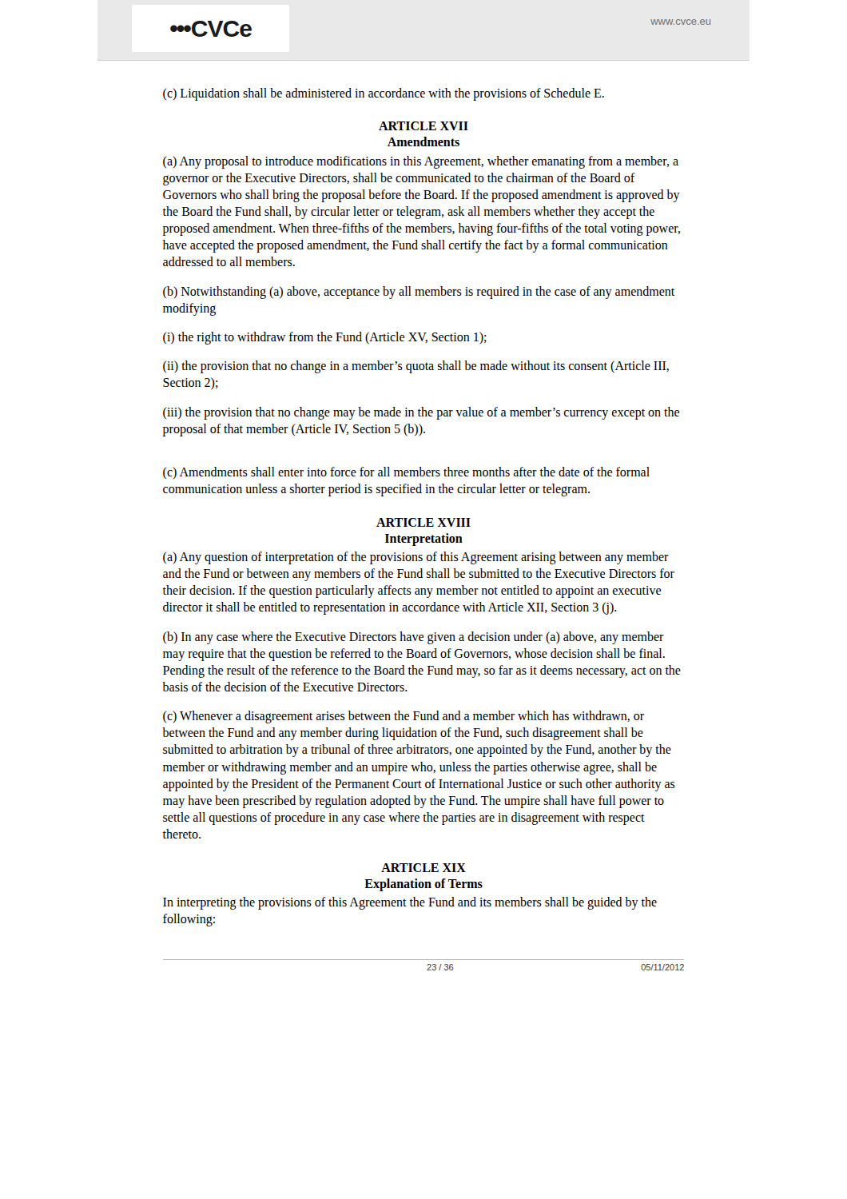•••CVCe
www.cvce.eu
(c) Liquidation shall be administered in accordance with the provisions of Schedule E.
ARTICLE XVIIAmendments
(a) Any proposal to introduce modifications in this Agreement, whether emanating from a member, a governor or the Executive Directors, shall be communicated to the chairman of the Board of Governors who shall bring the proposal before the Board. If the proposed amendment is approved by the Board the Fund shall, by circular letter or telegram, ask all members whether they accept the proposed amendment. When three-fifths of the members, having four-fifths of the total voting power, have accepted the proposed amendment, the Fund shall certify the fact by a formal communication addressed to all members.
(b) Notwithstanding (a) above, acceptance by all members is required in the case of any amendment modifying
(i) the right to withdraw from the Fund (Article XV, Section 1);
(ii) the provision that no change in a member’s quota shall be made without its consent (Article III, Section 2);
(iii) the provision that no change may be made in the par value of a member’s currency except on the proposal of that member (Article IV, Section 5 (b)).
(c) Amendments shall enter into force for all members three months after the date of the formal communication unless a shorter period is specified in the circular letter or telegram.
ARTICLE XVIIIInterpretation
(a) Any question of interpretation of the provisions of this Agreement arising between any member and the Fund or between any members of the Fund shall be submitted to the Executive Directors for their decision. If the question particularly affects any member not entitled to appoint an executive director it shall be entitled to representation in accordance with Article XII, Section 3 (j).
(b) In any case where the Executive Directors have given a decision under (a) above, any member may require that the question be referred to the Board of Governors, whose decision shall be final. Pending the result of the reference to the Board the Fund may, so far as it deems necessary, act on the basis of the decision of the Executive Directors.
(c) Whenever a disagreement arises between the Fund and a member which has withdrawn, or between the Fund and any member during liquidation of the Fund, such disagreement shall be submitted to arbitration by a tribunal of three arbitrators, one appointed by the Fund, another by the member or withdrawing member and an umpire who, unless the parties otherwise agree, shall be appointed by the President of the Permanent Court of International Justice or such other authority as may have been prescribed by regulation adopted by the Fund. The umpire shall have full power to settle all questions of procedure in any case where the parties are in disagreement with respect thereto.
ARTICLE XIXExplanation of Terms
In interpreting the provisions of this Agreement the Fund and its members shall be guided by the following:
23 / 36
05/11/2012